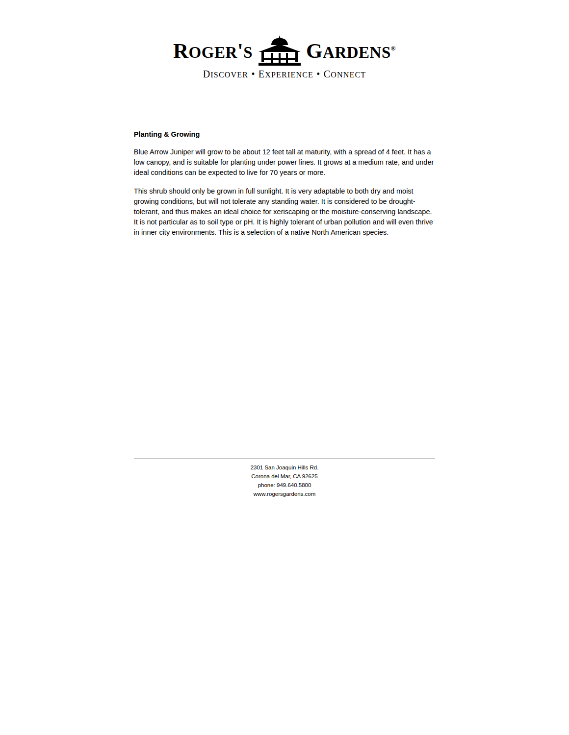ROGER'S GARDENS®
DISCOVER • EXPERIENCE • CONNECT
Planting & Growing
Blue Arrow Juniper will grow to be about 12 feet tall at maturity, with a spread of 4 feet. It has a low canopy, and is suitable for planting under power lines. It grows at a medium rate, and under ideal conditions can be expected to live for 70 years or more.
This shrub should only be grown in full sunlight. It is very adaptable to both dry and moist growing conditions, but will not tolerate any standing water. It is considered to be drought-tolerant, and thus makes an ideal choice for xeriscaping or the moisture-conserving landscape. It is not particular as to soil type or pH. It is highly tolerant of urban pollution and will even thrive in inner city environments. This is a selection of a native North American species.
2301 San Joaquin Hills Rd.
Corona del Mar, CA 92625
phone: 949.640.5800
www.rogersgardens.com